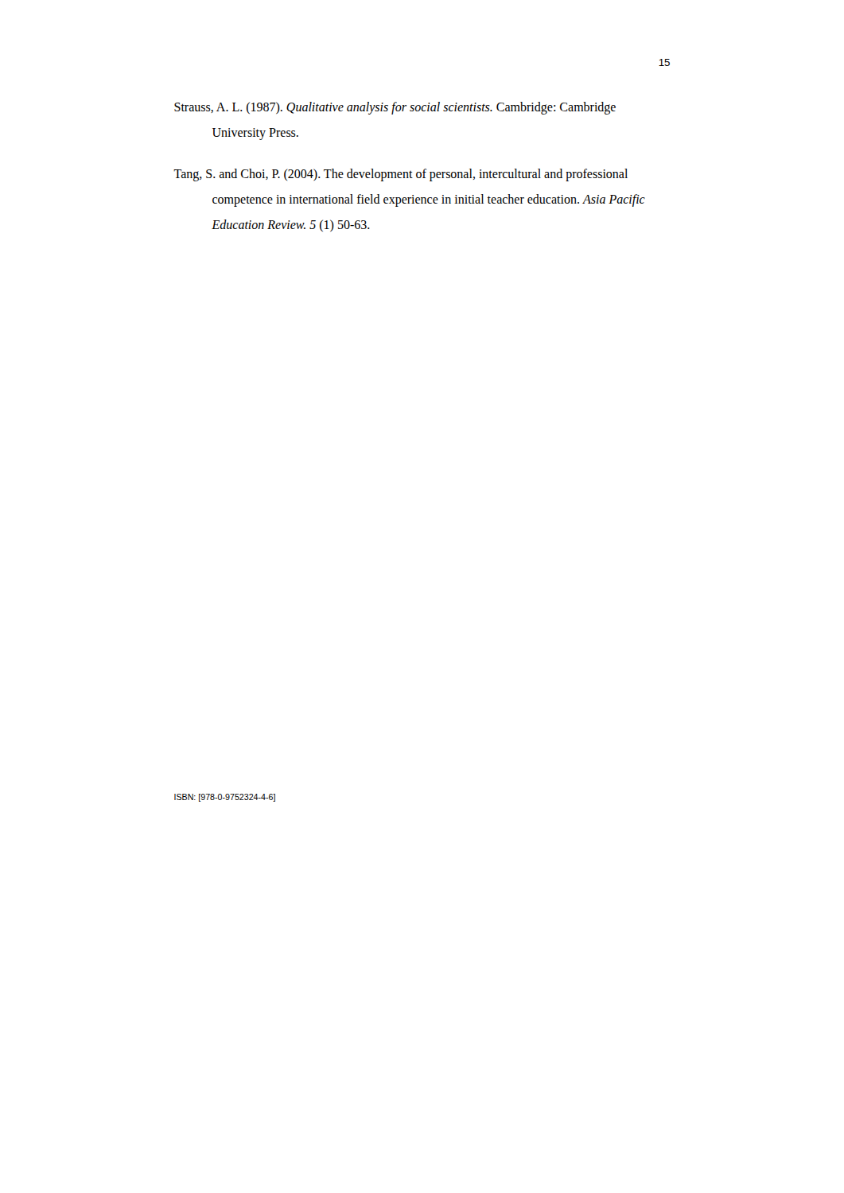15
Strauss, A. L. (1987). Qualitative analysis for social scientists. Cambridge: Cambridge University Press.
Tang, S. and Choi, P. (2004). The development of personal, intercultural and professional competence in international field experience in initial teacher education. Asia Pacific Education Review. 5 (1) 50-63.
ISBN: [978-0-9752324-4-6]